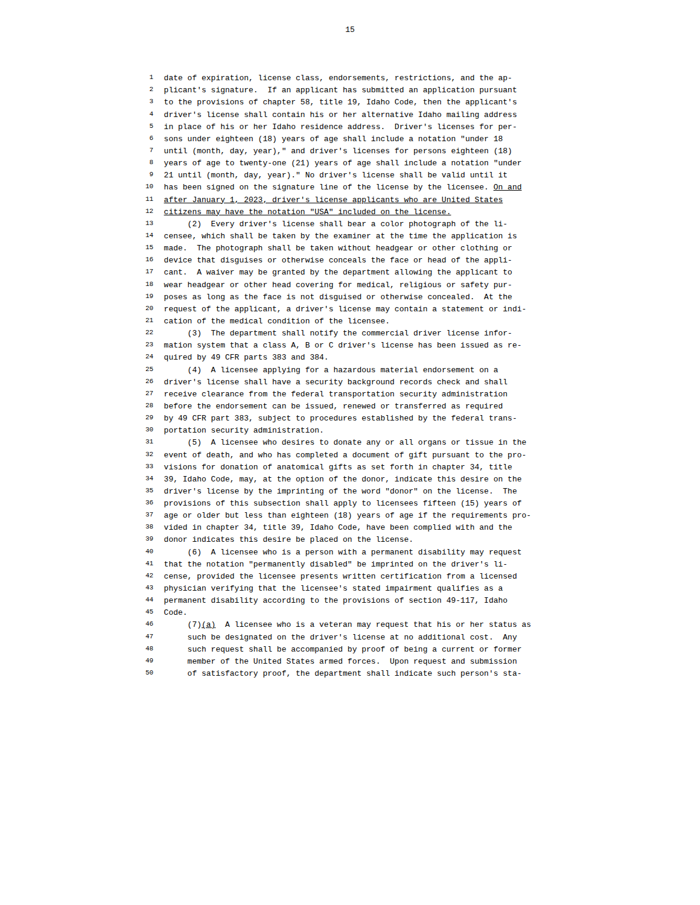15
date of expiration, license class, endorsements, restrictions, and the ap-
plicant's signature. If an applicant has submitted an application pursuant
to the provisions of chapter 58, title 19, Idaho Code, then the applicant's
driver's license shall contain his or her alternative Idaho mailing address
in place of his or her Idaho residence address. Driver's licenses for per-
sons under eighteen (18) years of age shall include a notation "under 18
until (month, day, year)," and driver's licenses for persons eighteen (18)
years of age to twenty-one (21) years of age shall include a notation "under
21 until (month, day, year)." No driver's license shall be valid until it
has been signed on the signature line of the license by the licensee. On and
after January 1, 2023, driver's license applicants who are United States
citizens may have the notation "USA" included on the license.
(2) Every driver's license shall bear a color photograph of the li-
censee, which shall be taken by the examiner at the time the application is
made. The photograph shall be taken without headgear or other clothing or
device that disguises or otherwise conceals the face or head of the appli-
cant. A waiver may be granted by the department allowing the applicant to
wear headgear or other head covering for medical, religious or safety pur-
poses as long as the face is not disguised or otherwise concealed. At the
request of the applicant, a driver's license may contain a statement or indi-
cation of the medical condition of the licensee.
(3) The department shall notify the commercial driver license infor-
mation system that a class A, B or C driver's license has been issued as re-
quired by 49 CFR parts 383 and 384.
(4) A licensee applying for a hazardous material endorsement on a
driver's license shall have a security background records check and shall
receive clearance from the federal transportation security administration
before the endorsement can be issued, renewed or transferred as required
by 49 CFR part 383, subject to procedures established by the federal trans-
portation security administration.
(5) A licensee who desires to donate any or all organs or tissue in the
event of death, and who has completed a document of gift pursuant to the pro-
visions for donation of anatomical gifts as set forth in chapter 34, title
39, Idaho Code, may, at the option of the donor, indicate this desire on the
driver's license by the imprinting of the word "donor" on the license. The
provisions of this subsection shall apply to licensees fifteen (15) years of
age or older but less than eighteen (18) years of age if the requirements pro-
vided in chapter 34, title 39, Idaho Code, have been complied with and the
donor indicates this desire be placed on the license.
(6) A licensee who is a person with a permanent disability may request
that the notation "permanently disabled" be imprinted on the driver's li-
cense, provided the licensee presents written certification from a licensed
physician verifying that the licensee's stated impairment qualifies as a
permanent disability according to the provisions of section 49-117, Idaho
Code.
(7)(a) A licensee who is a veteran may request that his or her status as
such be designated on the driver's license at no additional cost. Any
such request shall be accompanied by proof of being a current or former
member of the United States armed forces. Upon request and submission
of satisfactory proof, the department shall indicate such person's sta-